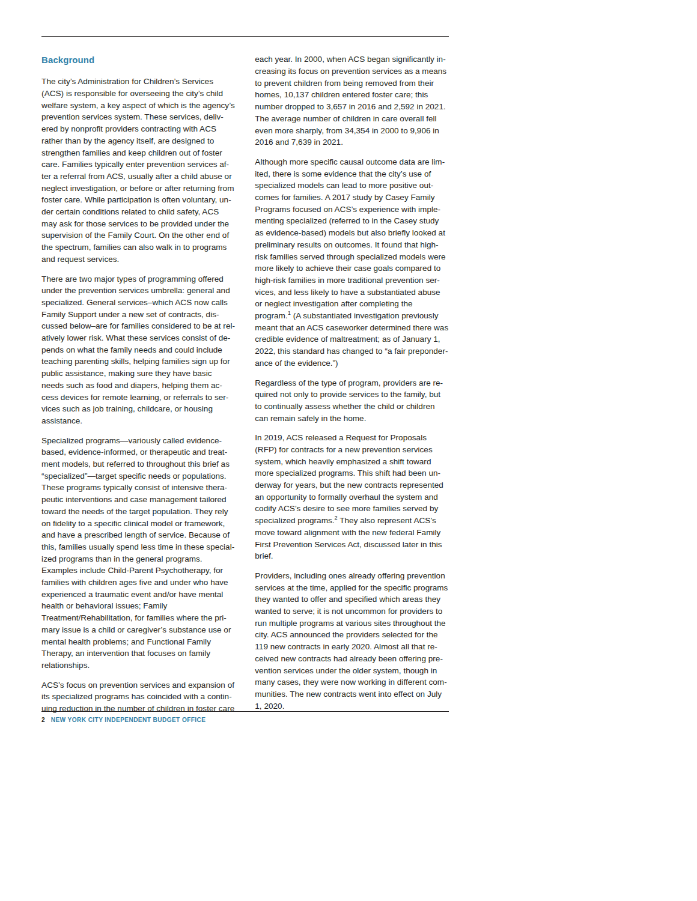Background
The city’s Administration for Children’s Services (ACS) is responsible for overseeing the city’s child welfare system, a key aspect of which is the agency’s prevention services system. These services, delivered by nonprofit providers contracting with ACS rather than by the agency itself, are designed to strengthen families and keep children out of foster care. Families typically enter prevention services after a referral from ACS, usually after a child abuse or neglect investigation, or before or after returning from foster care. While participation is often voluntary, under certain conditions related to child safety, ACS may ask for those services to be provided under the supervision of the Family Court. On the other end of the spectrum, families can also walk in to programs and request services.
There are two major types of programming offered under the prevention services umbrella: general and specialized. General services–which ACS now calls Family Support under a new set of contracts, discussed below–are for families considered to be at relatively lower risk. What these services consist of depends on what the family needs and could include teaching parenting skills, helping families sign up for public assistance, making sure they have basic needs such as food and diapers, helping them access devices for remote learning, or referrals to services such as job training, childcare, or housing assistance.
Specialized programs—variously called evidence-based, evidence-informed, or therapeutic and treatment models, but referred to throughout this brief as “specialized”—target specific needs or populations. These programs typically consist of intensive therapeutic interventions and case management tailored toward the needs of the target population. They rely on fidelity to a specific clinical model or framework, and have a prescribed length of service. Because of this, families usually spend less time in these specialized programs than in the general programs. Examples include Child-Parent Psychotherapy, for families with children ages five and under who have experienced a traumatic event and/or have mental health or behavioral issues; Family Treatment/Rehabilitation, for families where the primary issue is a child or caregiver’s substance use or mental health problems; and Functional Family Therapy, an intervention that focuses on family relationships.
ACS’s focus on prevention services and expansion of its specialized programs has coincided with a continuing reduction in the number of children in foster care each year. In 2000, when ACS began significantly increasing its focus on prevention services as a means to prevent children from being removed from their homes, 10,137 children entered foster care; this number dropped to 3,657 in 2016 and 2,592 in 2021. The average number of children in care overall fell even more sharply, from 34,354 in 2000 to 9,906 in 2016 and 7,639 in 2021.
Although more specific causal outcome data are limited, there is some evidence that the city’s use of specialized models can lead to more positive outcomes for families. A 2017 study by Casey Family Programs focused on ACS’s experience with implementing specialized (referred to in the Casey study as evidence-based) models but also briefly looked at preliminary results on outcomes. It found that high-risk families served through specialized models were more likely to achieve their case goals compared to high-risk families in more traditional prevention services, and less likely to have a substantiated abuse or neglect investigation after completing the program.1 (A substantiated investigation previously meant that an ACS caseworker determined there was credible evidence of maltreatment; as of January 1, 2022, this standard has changed to “a fair preponderance of the evidence.”)
Regardless of the type of program, providers are required not only to provide services to the family, but to continually assess whether the child or children can remain safely in the home.
In 2019, ACS released a Request for Proposals (RFP) for contracts for a new prevention services system, which heavily emphasized a shift toward more specialized programs. This shift had been underway for years, but the new contracts represented an opportunity to formally overhaul the system and codify ACS’s desire to see more families served by specialized programs.2 They also represent ACS’s move toward alignment with the new federal Family First Prevention Services Act, discussed later in this brief.
Providers, including ones already offering prevention services at the time, applied for the specific programs they wanted to offer and specified which areas they wanted to serve; it is not uncommon for providers to run multiple programs at various sites throughout the city. ACS announced the providers selected for the 119 new contracts in early 2020. Almost all that received new contracts had already been offering prevention services under the older system, though in many cases, they were now working in different communities. The new contracts went into effect on July 1, 2020.
2 NEW YORK CITY INDEPENDENT BUDGET OFFICE